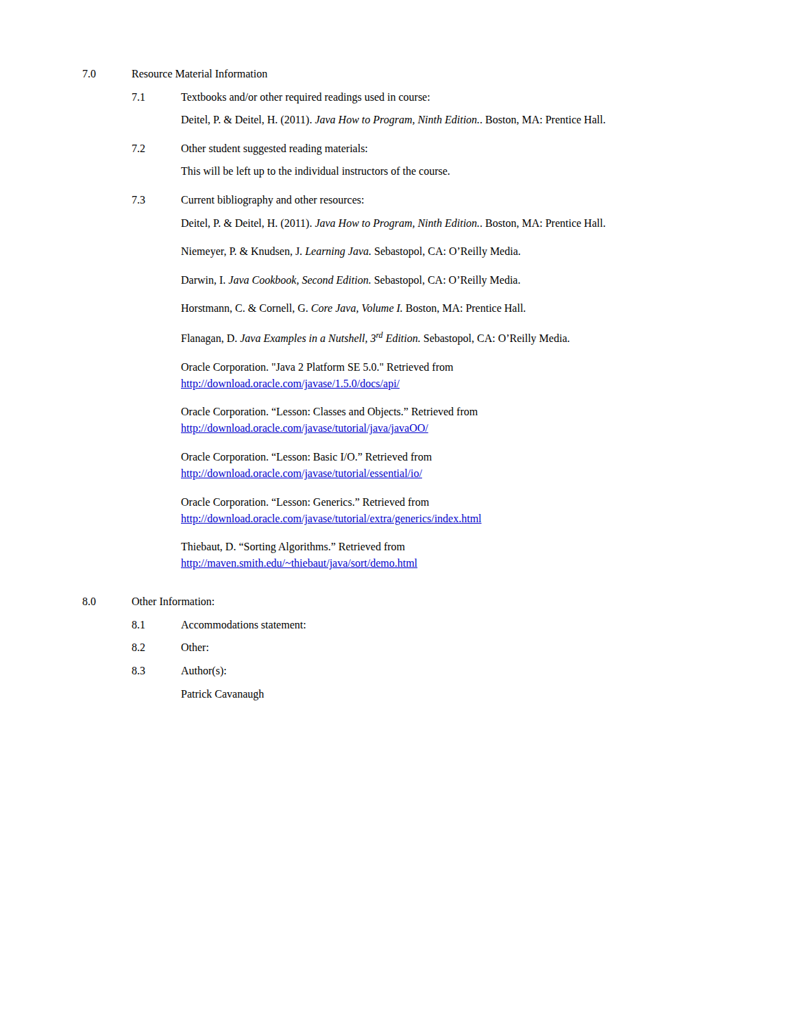7.0
Resource Material Information
7.1
Textbooks and/or other required readings used in course:
Deitel, P. & Deitel, H. (2011). Java How to Program, Ninth Edition.. Boston, MA: Prentice Hall.
7.2
Other student suggested reading materials:
This will be left up to the individual instructors of the course.
7.3
Current bibliography and other resources:
Deitel, P. & Deitel, H. (2011). Java How to Program, Ninth Edition.. Boston, MA: Prentice Hall.
Niemeyer, P. & Knudsen, J. Learning Java. Sebastopol, CA: O’Reilly Media.
Darwin, I. Java Cookbook, Second Edition. Sebastopol, CA: O’Reilly Media.
Horstmann, C. & Cornell, G. Core Java, Volume I. Boston, MA: Prentice Hall.
Flanagan, D. Java Examples in a Nutshell, 3rd Edition. Sebastopol, CA: O’Reilly Media.
Oracle Corporation. "Java 2 Platform SE 5.0." Retrieved from
http://download.oracle.com/javase/1.5.0/docs/api/
Oracle Corporation. “Lesson: Classes and Objects.” Retrieved from
http://download.oracle.com/javase/tutorial/java/javaOO/
Oracle Corporation. “Lesson: Basic I/O.” Retrieved from
http://download.oracle.com/javase/tutorial/essential/io/
Oracle Corporation. “Lesson: Generics.” Retrieved from
http://download.oracle.com/javase/tutorial/extra/generics/index.html
Thiebaut, D. “Sorting Algorithms.” Retrieved from
http://maven.smith.edu/~thiebaut/java/sort/demo.html
8.0
Other Information:
8.1
Accommodations statement:
8.2
Other:
8.3
Author(s):
Patrick Cavanaugh